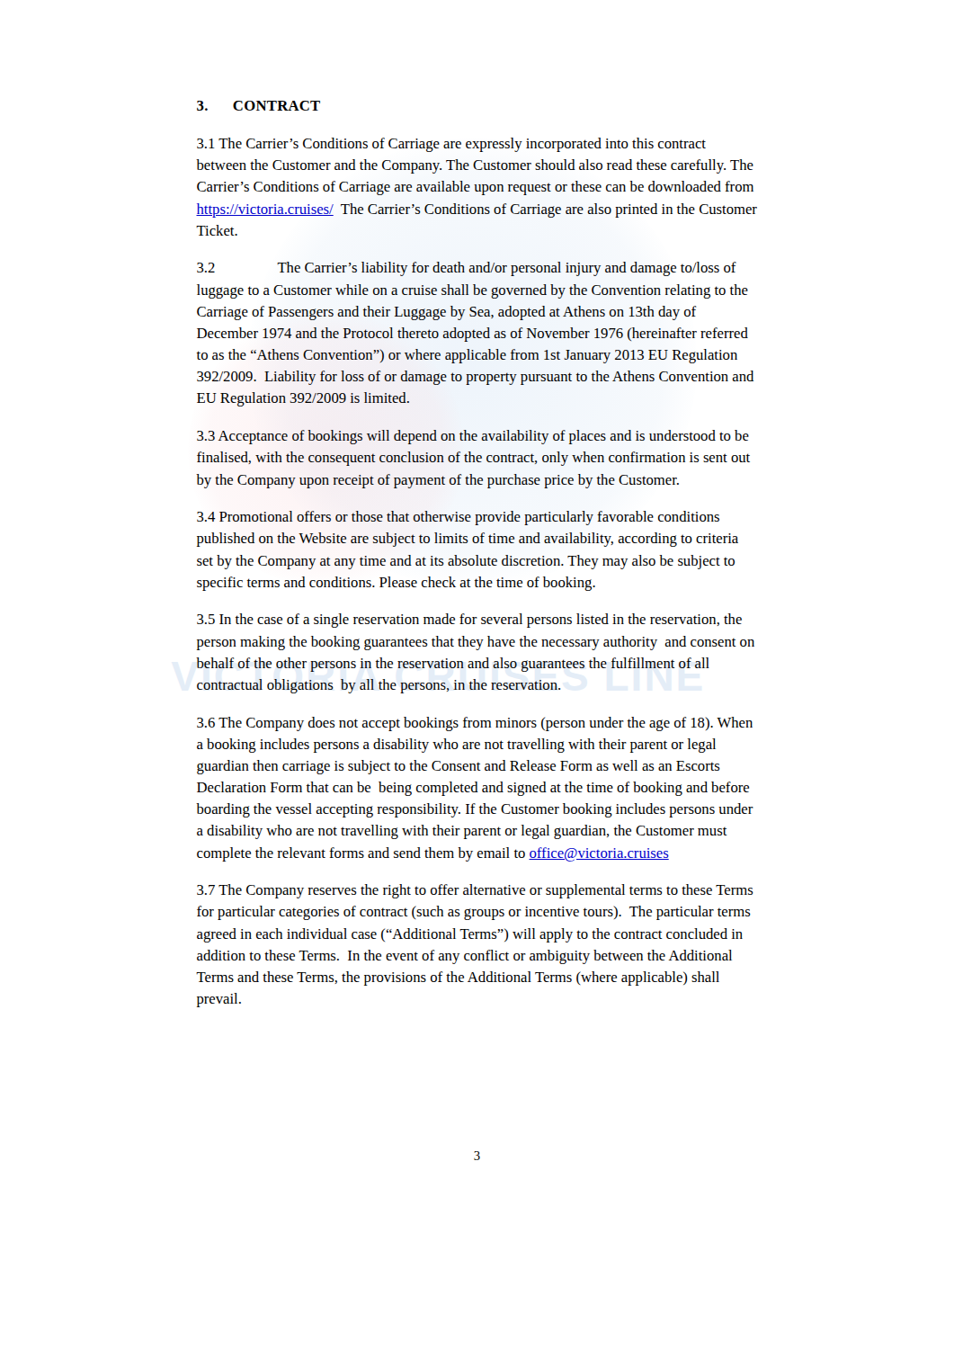VICTORIA CRUISES LINE
3. CONTRACT
3.1 The Carrier’s Conditions of Carriage are expressly incorporated into this contract between the Customer and the Company. The Customer should also read these carefully. The Carrier’s Conditions of Carriage are available upon request or these can be downloaded from https://victoria.cruises/ The Carrier’s Conditions of Carriage are also printed in the Customer Ticket.
3.2 The Carrier’s liability for death and/or personal injury and damage to/loss of luggage to a Customer while on a cruise shall be governed by the Convention relating to the Carriage of Passengers and their Luggage by Sea, adopted at Athens on 13th day of December 1974 and the Protocol thereto adopted as of November 1976 (hereinafter referred to as the “Athens Convention”) or where applicable from 1st January 2013 EU Regulation 392/2009. Liability for loss of or damage to property pursuant to the Athens Convention and EU Regulation 392/2009 is limited.
3.3 Acceptance of bookings will depend on the availability of places and is understood to be finalised, with the consequent conclusion of the contract, only when confirmation is sent out by the Company upon receipt of payment of the purchase price by the Customer.
3.4 Promotional offers or those that otherwise provide particularly favorable conditions published on the Website are subject to limits of time and availability, according to criteria set by the Company at any time and at its absolute discretion. They may also be subject to specific terms and conditions. Please check at the time of booking.
3.5 In the case of a single reservation made for several persons listed in the reservation, the person making the booking guarantees that they have the necessary authority and consent on behalf of the other persons in the reservation and also guarantees the fulfillment of all contractual obligations by all the persons, in the reservation.
3.6 The Company does not accept bookings from minors (person under the age of 18). When a booking includes persons a disability who are not travelling with their parent or legal guardian then carriage is subject to the Consent and Release Form as well as an Escorts Declaration Form that can be being completed and signed at the time of booking and before boarding the vessel accepting responsibility. If the Customer booking includes persons under a disability who are not travelling with their parent or legal guardian, the Customer must complete the relevant forms and send them by email to office@victoria.cruises
3.7 The Company reserves the right to offer alternative or supplemental terms to these Terms for particular categories of contract (such as groups or incentive tours). The particular terms agreed in each individual case (“Additional Terms”) will apply to the contract concluded in addition to these Terms. In the event of any conflict or ambiguity between the Additional Terms and these Terms, the provisions of the Additional Terms (where applicable) shall prevail.
3